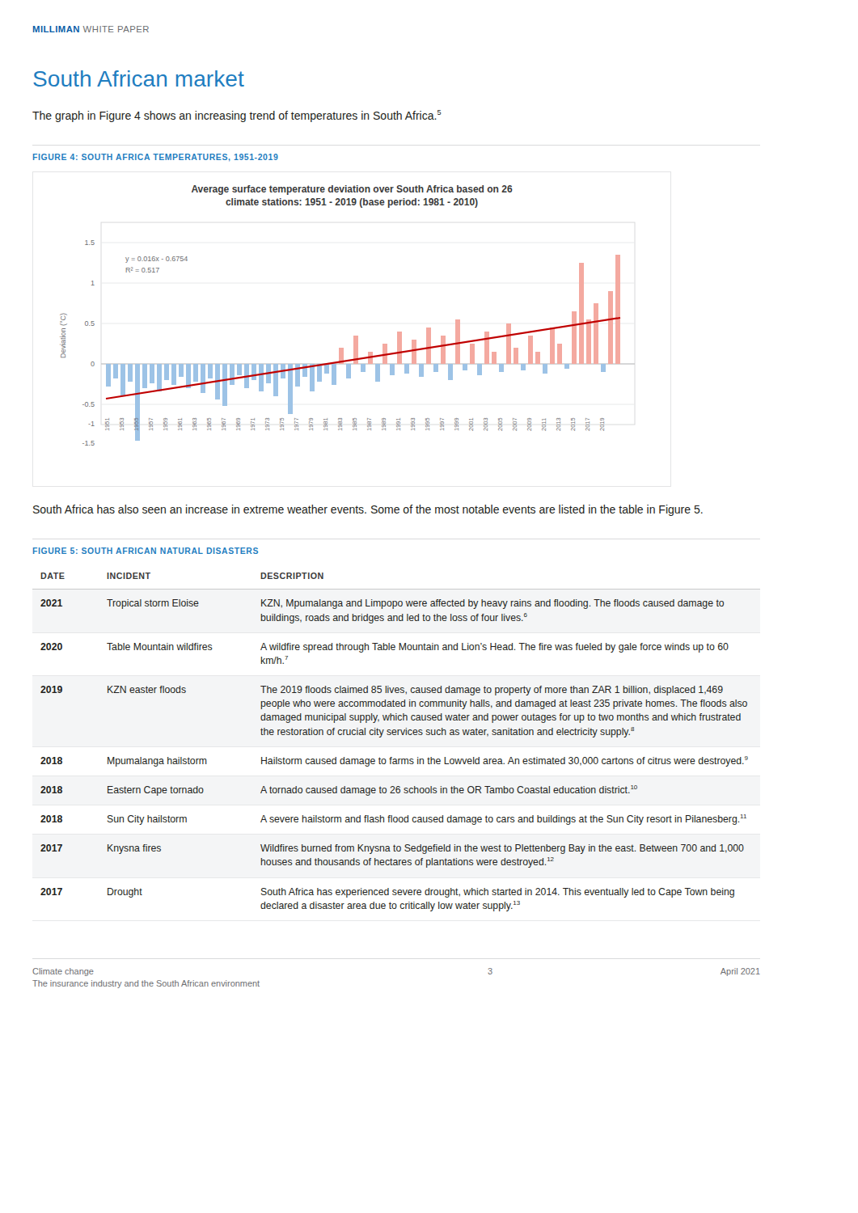MILLIMAN WHITE PAPER
South African market
The graph in Figure 4 shows an increasing trend of temperatures in South Africa.5
Figure 4: South Africa temperatures, 1951-2019
Average surface temperature deviation over South Africa based on 26
climate stations: 1951 - 2019 (base period: 1981 - 2010)
1.5 1 0.5 0 -0.5 -1 Deviation (°C) -1.5 y = 0.016x - 0.6754 R² = 0.517 1951 1953 1955 1957 1959 1961 1963 1965 1967 1969 1971 1973 1975 1977 1979 1981 1983 1985 1987 1989 1991 1993 1995 1997 1999 2001 2003 2005 2007 2009 2011 2013 2015 2017 2019
South Africa has also seen an increase in extreme weather events. Some of the most notable events are listed in the table in Figure 5.
Figure 5: South African natural disasters
| Date | Incident | Description |
| --- | --- | --- |
| 2021 | Tropical storm Eloise | KZN, Mpumalanga and Limpopo were affected by heavy rains and flooding. The floods caused damage to buildings, roads and bridges and led to the loss of four lives. 6 |
| 2020 | Table Mountain wildfires | A wildfire spread through Table Mountain and Lion’s Head. The fire was fueled by gale force winds up to 60 km/h. 7 |
| 2019 | KZN easter floods | The 2019 floods claimed 85 lives, caused damage to property of more than ZAR 1 billion, displaced 1,469 people who were accommodated in community halls, and damaged at least 235 private homes. The floods also damaged municipal supply, which caused water and power outages for up to two months and which frustrated the restoration of crucial city services such as water, sanitation and electricity supply. 8 |
| 2018 | Mpumalanga hailstorm | Hailstorm caused damage to farms in the Lowveld area. An estimated 30,000 cartons of citrus were destroyed. 9 |
| 2018 | Eastern Cape tornado | A tornado caused damage to 26 schools in the OR Tambo Coastal education district. 10 |
| 2018 | Sun City hailstorm | A severe hailstorm and flash flood caused damage to cars and buildings at the Sun City resort in Pilanesberg. 11 |
| 2017 | Knysna fires | Wildfires burned from Knysna to Sedgefield in the west to Plettenberg Bay in the east. Between 700 and 1,000 houses and thousands of hectares of plantations were destroyed. 12 |
| 2017 | Drought | South Africa has experienced severe drought, which started in 2014. This eventually led to Cape Town being declared a disaster area due to critically low water supply. 13 |
Climate change
The insurance industry and the South African environment
3
April 2021